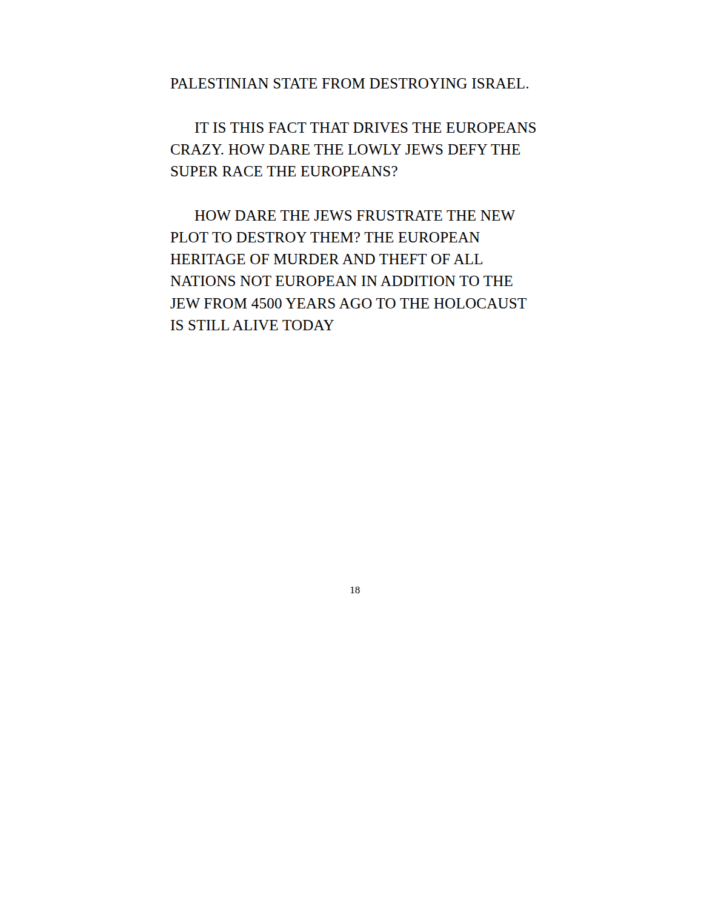PALESTINIAN STATE FROM DESTROYING ISRAEL.
IT IS THIS FACT THAT DRIVES THE EUROPEANS CRAZY. HOW DARE THE LOWLY JEWS DEFY THE SUPER RACE THE EUROPEANS?
HOW DARE THE JEWS FRUSTRATE THE NEW PLOT TO DESTROY THEM? THE EUROPEAN HERITAGE OF MURDER AND THEFT OF ALL NATIONS NOT EUROPEAN IN ADDITION TO THE JEW FROM 4500 YEARS AGO TO THE HOLOCAUST IS STILL ALIVE TODAY
18